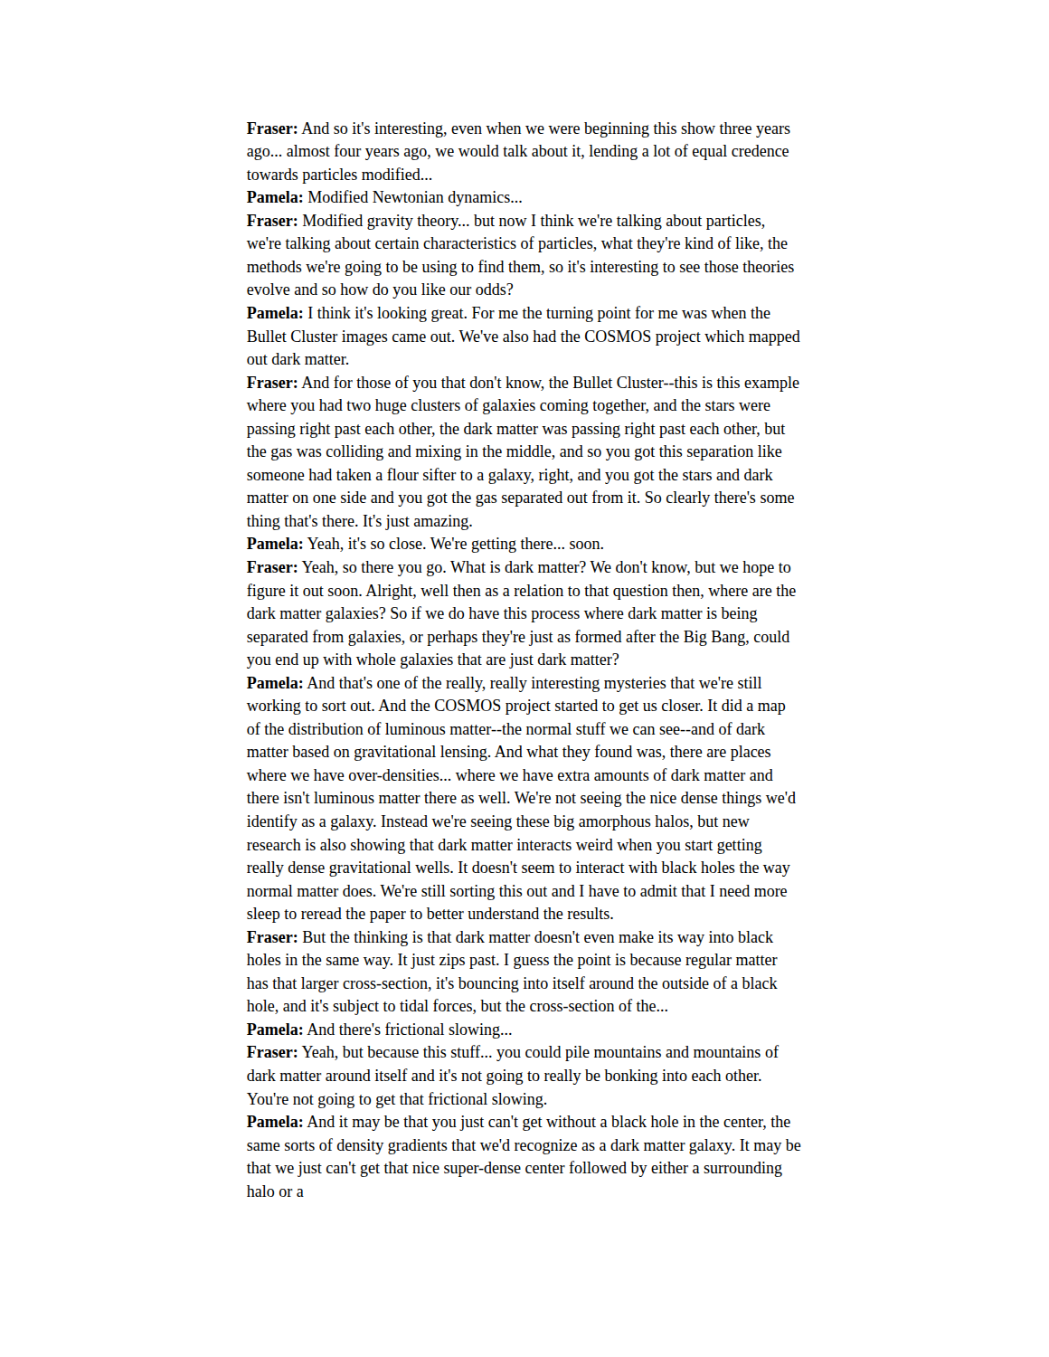Fraser: And so it's interesting, even when we were beginning this show three years ago... almost four years ago, we would talk about it, lending a lot of equal credence towards particles modified...
Pamela: Modified Newtonian dynamics...
Fraser: Modified gravity theory... but now I think we're talking about particles, we're talking about certain characteristics of particles, what they're kind of like, the methods we're going to be using to find them, so it's interesting to see those theories evolve and so how do you like our odds?
Pamela: I think it's looking great. For me the turning point for me was when the Bullet Cluster images came out. We've also had the COSMOS project which mapped out dark matter.
Fraser: And for those of you that don't know, the Bullet Cluster--this is this example where you had two huge clusters of galaxies coming together, and the stars were passing right past each other, the dark matter was passing right past each other, but the gas was colliding and mixing in the middle, and so you got this separation like someone had taken a flour sifter to a galaxy, right, and you got the stars and dark matter on one side and you got the gas separated out from it. So clearly there's some thing that's there. It's just amazing.
Pamela: Yeah, it's so close. We're getting there... soon.
Fraser: Yeah, so there you go. What is dark matter? We don't know, but we hope to figure it out soon. Alright, well then as a relation to that question then, where are the dark matter galaxies? So if we do have this process where dark matter is being separated from galaxies, or perhaps they're just as formed after the Big Bang, could you end up with whole galaxies that are just dark matter?
Pamela: And that's one of the really, really interesting mysteries that we're still working to sort out. And the COSMOS project started to get us closer. It did a map of the distribution of luminous matter--the normal stuff we can see--and of dark matter based on gravitational lensing. And what they found was, there are places where we have over-densities... where we have extra amounts of dark matter and there isn't luminous matter there as well. We're not seeing the nice dense things we'd identify as a galaxy. Instead we're seeing these big amorphous halos, but new research is also showing that dark matter interacts weird when you start getting really dense gravitational wells. It doesn't seem to interact with black holes the way normal matter does. We're still sorting this out and I have to admit that I need more sleep to reread the paper to better understand the results.
Fraser: But the thinking is that dark matter doesn't even make its way into black holes in the same way. It just zips past. I guess the point is because regular matter has that larger cross-section, it's bouncing into itself around the outside of a black hole, and it's subject to tidal forces, but the cross-section of the...
Pamela: And there's frictional slowing...
Fraser: Yeah, but because this stuff... you could pile mountains and mountains of dark matter around itself and it's not going to really be bonking into each other. You're not going to get that frictional slowing.
Pamela: And it may be that you just can't get without a black hole in the center, the same sorts of density gradients that we'd recognize as a dark matter galaxy. It may be that we just can't get that nice super-dense center followed by either a surrounding halo or a